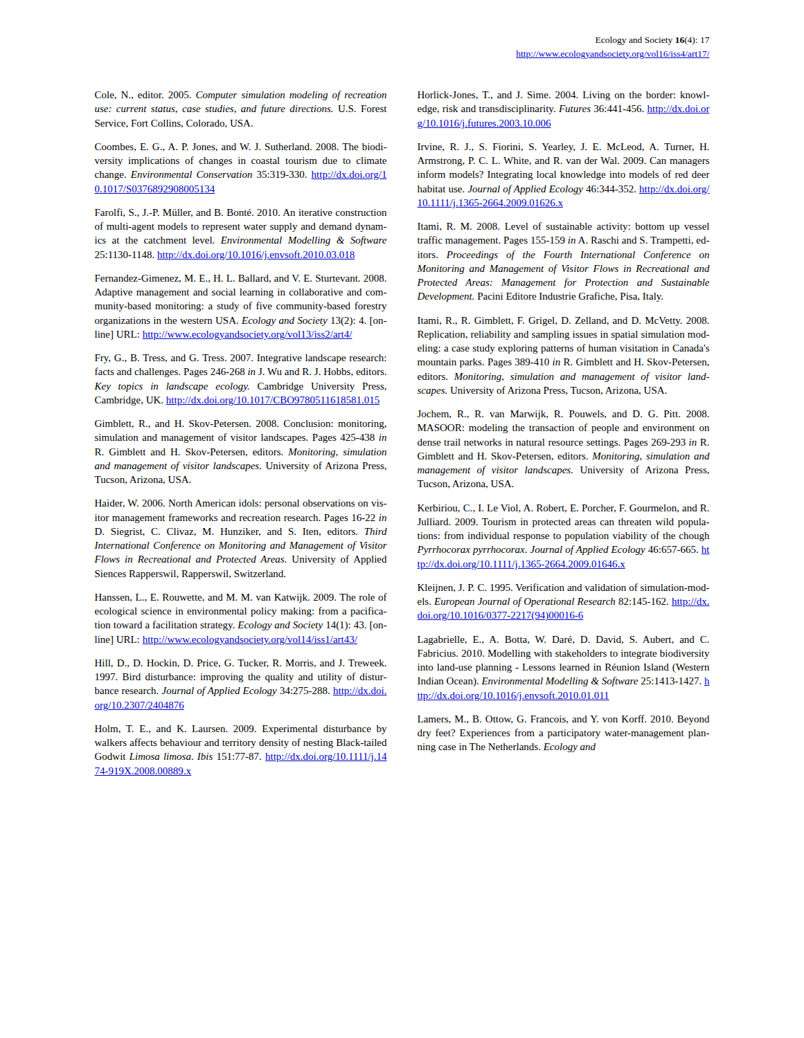Ecology and Society 16(4): 17
http://www.ecologyandsociety.org/vol16/iss4/art17/
Cole, N., editor. 2005. Computer simulation modeling of recreation use: current status, case studies, and future directions. U.S. Forest Service, Fort Collins, Colorado, USA.
Coombes, E. G., A. P. Jones, and W. J. Sutherland. 2008. The biodiversity implications of changes in coastal tourism due to climate change. Environmental Conservation 35:319-330. http://dx.doi.org/10.1017/S0376892908005134
Farolfi, S., J.-P. Müller, and B. Bonté. 2010. An iterative construction of multi-agent models to represent water supply and demand dynamics at the catchment level. Environmental Modelling & Software 25:1130-1148. http://dx.doi.org/10.1016/j.envsoft.2010.03.018
Fernandez-Gimenez, M. E., H. L. Ballard, and V. E. Sturtevant. 2008. Adaptive management and social learning in collaborative and community-based monitoring: a study of five community-based forestry organizations in the western USA. Ecology and Society 13(2): 4. [online] URL: http://www.ecologyandsociety.org/vol13/iss2/art4/
Fry, G., B. Tress, and G. Tress. 2007. Integrative landscape research: facts and challenges. Pages 246-268 in J. Wu and R. J. Hobbs, editors. Key topics in landscape ecology. Cambridge University Press, Cambridge, UK. http://dx.doi.org/10.1017/CBO9780511618581.015
Gimblett, R., and H. Skov-Petersen. 2008. Conclusion: monitoring, simulation and management of visitor landscapes. Pages 425-438 in R. Gimblett and H. Skov-Petersen, editors. Monitoring, simulation and management of visitor landscapes. University of Arizona Press, Tucson, Arizona, USA.
Haider, W. 2006. North American idols: personal observations on visitor management frameworks and recreation research. Pages 16-22 in D. Siegrist, C. Clivaz, M. Hunziker, and S. Iten, editors. Third International Conference on Monitoring and Management of Visitor Flows in Recreational and Protected Areas. University of Applied Siences Rapperswil, Rapperswil, Switzerland.
Hanssen, L., E. Rouwette, and M. M. van Katwijk. 2009. The role of ecological science in environmental policy making: from a pacification toward a facilitation strategy. Ecology and Society 14(1): 43. [online] URL: http://www.ecologyandsociety.org/vol14/iss1/art43/
Hill, D., D. Hockin, D. Price, G. Tucker, R. Morris, and J. Treweek. 1997. Bird disturbance: improving the quality and utility of disturbance research. Journal of Applied Ecology 34:275-288. http://dx.doi.org/10.2307/2404876
Holm, T. E., and K. Laursen. 2009. Experimental disturbance by walkers affects behaviour and territory density of nesting Black-tailed Godwit Limosa limosa. Ibis 151:77-87. http://dx.doi.org/10.1111/j.1474-919X.2008.00889.x
Horlick-Jones, T., and J. Sime. 2004. Living on the border: knowledge, risk and transdisciplinarity. Futures 36:441-456. http://dx.doi.org/10.1016/j.futures.2003.10.006
Irvine, R. J., S. Fiorini, S. Yearley, J. E. McLeod, A. Turner, H. Armstrong, P. C. L. White, and R. van der Wal. 2009. Can managers inform models? Integrating local knowledge into models of red deer habitat use. Journal of Applied Ecology 46:344-352. http://dx.doi.org/10.1111/j.1365-2664.2009.01626.x
Itami, R. M. 2008. Level of sustainable activity: bottom up vessel traffic management. Pages 155-159 in A. Raschi and S. Trampetti, editors. Proceedings of the Fourth International Conference on Monitoring and Management of Visitor Flows in Recreational and Protected Areas: Management for Protection and Sustainable Development. Pacini Editore Industrie Grafiche, Pisa, Italy.
Itami, R., R. Gimblett, F. Grigel, D. Zelland, and D. McVetty. 2008. Replication, reliability and sampling issues in spatial simulation modeling: a case study exploring patterns of human visitation in Canada's mountain parks. Pages 389-410 in R. Gimblett and H. Skov-Petersen, editors. Monitoring, simulation and management of visitor landscapes. University of Arizona Press, Tucson, Arizona, USA.
Jochem, R., R. van Marwijk, R. Pouwels, and D. G. Pitt. 2008. MASOOR: modeling the transaction of people and environment on dense trail networks in natural resource settings. Pages 269-293 in R. Gimblett and H. Skov-Petersen, editors. Monitoring, simulation and management of visitor landscapes. University of Arizona Press, Tucson, Arizona, USA.
Kerbiriou, C., I. Le Viol, A. Robert, E. Porcher, F. Gourmelon, and R. Julliard. 2009. Tourism in protected areas can threaten wild populations: from individual response to population viability of the chough Pyrrhocorax pyrrhocorax. Journal of Applied Ecology 46:657-665. http://dx.doi.org/10.1111/j.1365-2664.2009.01646.x
Kleijnen, J. P. C. 1995. Verification and validation of simulation-models. European Journal of Operational Research 82:145-162. http://dx.doi.org/10.1016/0377-2217(94)00016-6
Lagabrielle, E., A. Botta, W. Daré, D. David, S. Aubert, and C. Fabricius. 2010. Modelling with stakeholders to integrate biodiversity into land-use planning - Lessons learned in Réunion Island (Western Indian Ocean). Environmental Modelling & Software 25:1413-1427. http://dx.doi.org/10.1016/j.envsoft.2010.01.011
Lamers, M., B. Ottow, G. Francois, and Y. von Korff. 2010. Beyond dry feet? Experiences from a participatory water-management planning case in The Netherlands. Ecology and